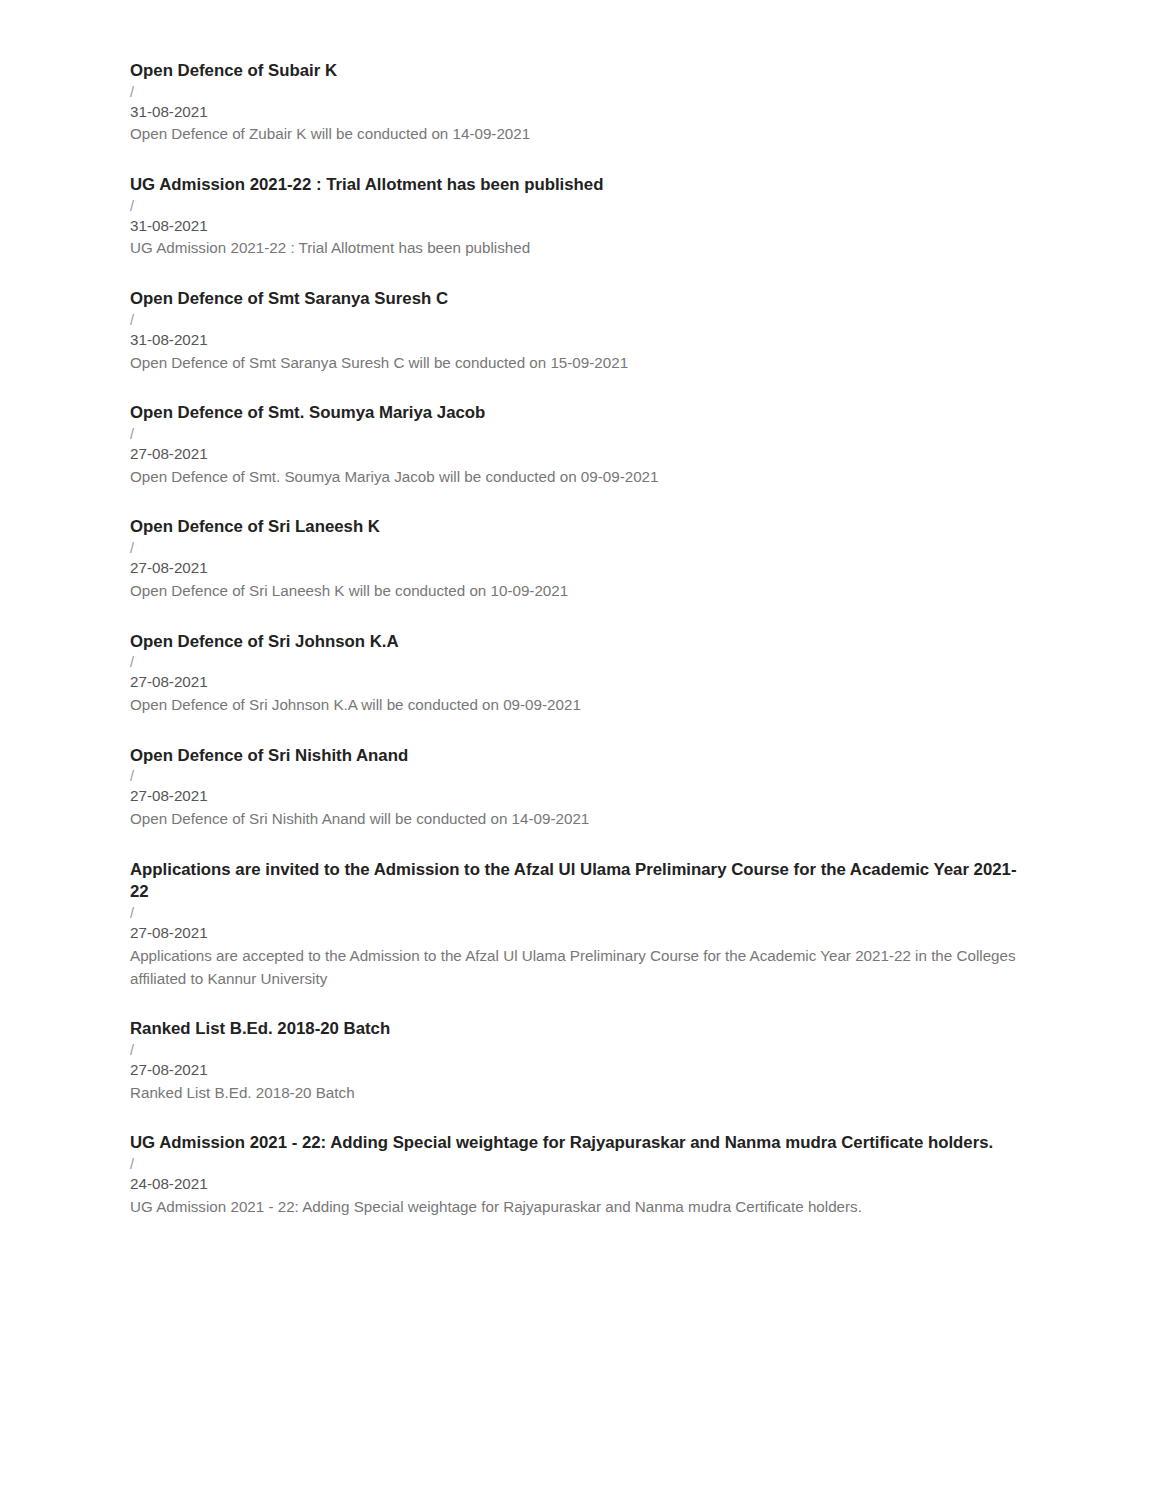Open Defence of Subair K
/
31-08-2021
Open Defence of Zubair K will be conducted on 14-09-2021
UG Admission 2021-22 : Trial Allotment has been published
/
31-08-2021
UG Admission 2021-22 : Trial Allotment has been published
Open Defence of Smt Saranya Suresh C
/
31-08-2021
Open Defence of Smt Saranya Suresh C will be conducted on 15-09-2021
Open Defence of Smt. Soumya Mariya Jacob
/
27-08-2021
Open Defence of Smt. Soumya Mariya Jacob will be conducted on 09-09-2021
Open Defence of Sri Laneesh K
/
27-08-2021
Open Defence of Sri Laneesh K will be conducted on 10-09-2021
Open Defence of Sri Johnson K.A
/
27-08-2021
Open Defence of Sri Johnson K.A will be conducted on 09-09-2021
Open Defence of Sri Nishith Anand
/
27-08-2021
Open Defence of Sri Nishith Anand will be conducted on 14-09-2021
Applications are invited to the Admission to the Afzal Ul Ulama Preliminary Course for the Academic Year 2021-22
/
27-08-2021
Applications are accepted to the Admission to the Afzal Ul Ulama Preliminary Course for the Academic Year 2021-22 in the Colleges affiliated to Kannur University
Ranked List B.Ed. 2018-20 Batch
/
27-08-2021
Ranked List B.Ed. 2018-20 Batch
UG Admission 2021 - 22: Adding Special weightage for Rajyapuraskar and Nanma mudra Certificate holders.
/
24-08-2021
UG Admission 2021 - 22: Adding Special weightage for Rajyapuraskar and Nanma mudra Certificate holders.